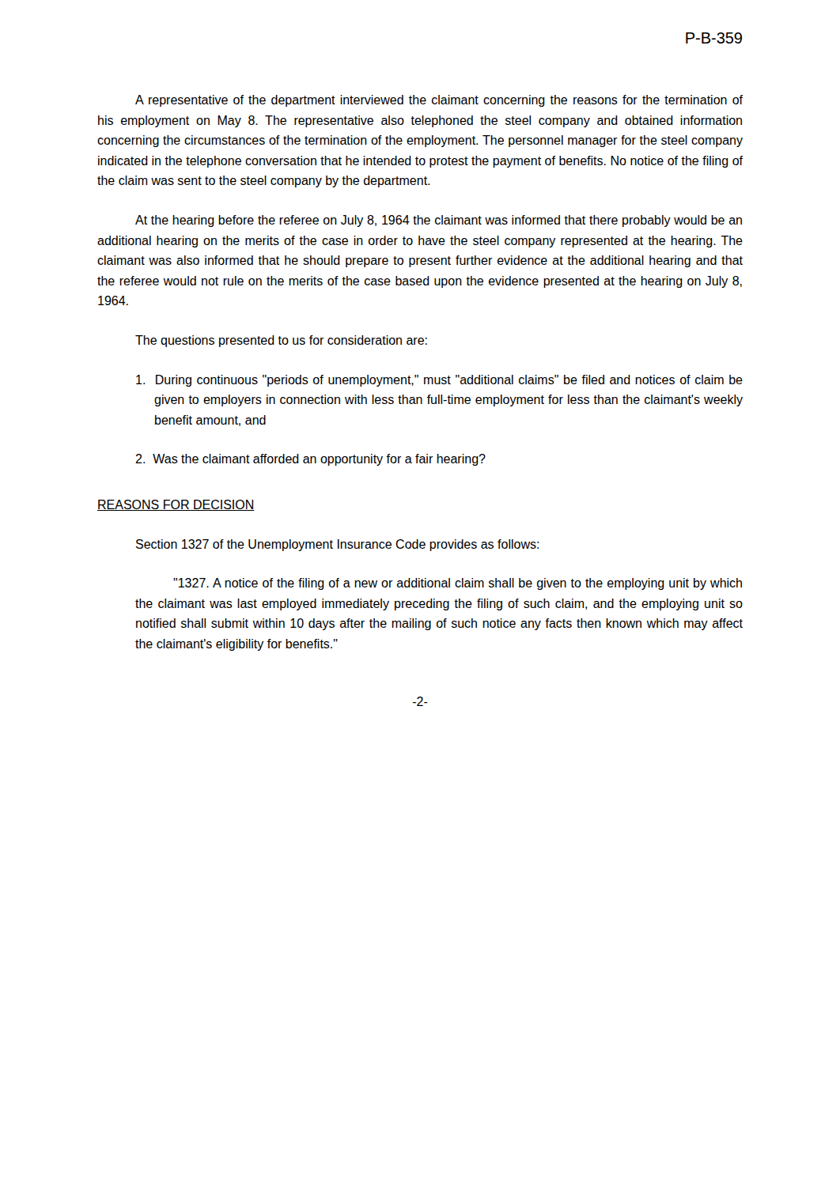P-B-359
A representative of the department interviewed the claimant concerning the reasons for the termination of his employment on May 8. The representative also telephoned the steel company and obtained information concerning the circumstances of the termination of the employment. The personnel manager for the steel company indicated in the telephone conversation that he intended to protest the payment of benefits. No notice of the filing of the claim was sent to the steel company by the department.
At the hearing before the referee on July 8, 1964 the claimant was informed that there probably would be an additional hearing on the merits of the case in order to have the steel company represented at the hearing. The claimant was also informed that he should prepare to present further evidence at the additional hearing and that the referee would not rule on the merits of the case based upon the evidence presented at the hearing on July 8, 1964.
The questions presented to us for consideration are:
During continuous "periods of unemployment," must "additional claims" be filed and notices of claim be given to employers in connection with less than full-time employment for less than the claimant's weekly benefit amount, and
Was the claimant afforded an opportunity for a fair hearing?
REASONS FOR DECISION
Section 1327 of the Unemployment Insurance Code provides as follows:
"1327. A notice of the filing of a new or additional claim shall be given to the employing unit by which the claimant was last employed immediately preceding the filing of such claim, and the employing unit so notified shall submit within 10 days after the mailing of such notice any facts then known which may affect the claimant's eligibility for benefits."
-2-